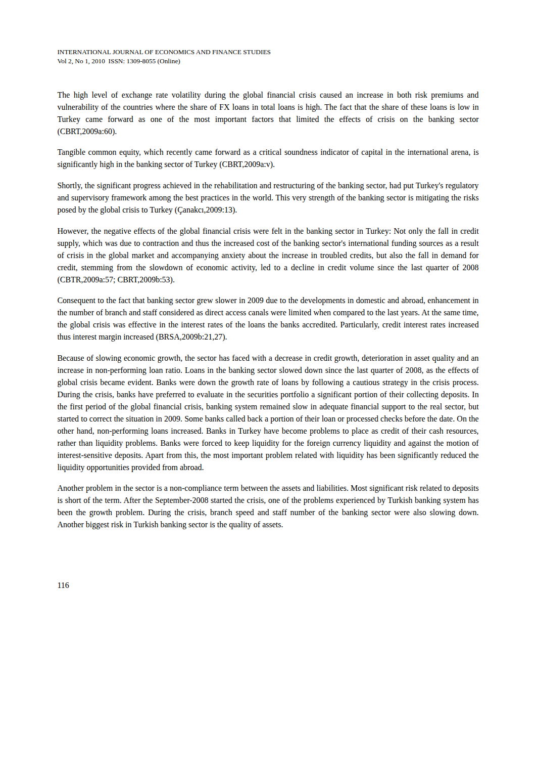INTERNATIONAL JOURNAL OF ECONOMICS AND FINANCE STUDIES
Vol 2, No 1, 2010 ISSN: 1309-8055 (Online)
The high level of exchange rate volatility during the global financial crisis caused an increase in both risk premiums and vulnerability of the countries where the share of FX loans in total loans is high. The fact that the share of these loans is low in Turkey came forward as one of the most important factors that limited the effects of crisis on the banking sector (CBRT,2009a:60).
Tangible common equity, which recently came forward as a critical soundness indicator of capital in the international arena, is significantly high in the banking sector of Turkey (CBRT,2009a:v).
Shortly, the significant progress achieved in the rehabilitation and restructuring of the banking sector, had put Turkey's regulatory and supervisory framework among the best practices in the world. This very strength of the banking sector is mitigating the risks posed by the global crisis to Turkey (Çanakcı,2009:13).
However, the negative effects of the global financial crisis were felt in the banking sector in Turkey: Not only the fall in credit supply, which was due to contraction and thus the increased cost of the banking sector's international funding sources as a result of crisis in the global market and accompanying anxiety about the increase in troubled credits, but also the fall in demand for credit, stemming from the slowdown of economic activity, led to a decline in credit volume since the last quarter of 2008 (CBTR,2009a:57; CBRT,2009b:53).
Consequent to the fact that banking sector grew slower in 2009 due to the developments in domestic and abroad, enhancement in the number of branch and staff considered as direct access canals were limited when compared to the last years. At the same time, the global crisis was effective in the interest rates of the loans the banks accredited. Particularly, credit interest rates increased thus interest margin increased (BRSA,2009b:21,27).
Because of slowing economic growth, the sector has faced with a decrease in credit growth, deterioration in asset quality and an increase in non-performing loan ratio. Loans in the banking sector slowed down since the last quarter of 2008, as the effects of global crisis became evident. Banks were down the growth rate of loans by following a cautious strategy in the crisis process. During the crisis, banks have preferred to evaluate in the securities portfolio a significant portion of their collecting deposits. In the first period of the global financial crisis, banking system remained slow in adequate financial support to the real sector, but started to correct the situation in 2009. Some banks called back a portion of their loan or processed checks before the date. On the other hand, non-performing loans increased. Banks in Turkey have become problems to place as credit of their cash resources, rather than liquidity problems. Banks were forced to keep liquidity for the foreign currency liquidity and against the motion of interest-sensitive deposits. Apart from this, the most important problem related with liquidity has been significantly reduced the liquidity opportunities provided from abroad.
Another problem in the sector is a non-compliance term between the assets and liabilities. Most significant risk related to deposits is short of the term. After the September-2008 started the crisis, one of the problems experienced by Turkish banking system has been the growth problem. During the crisis, branch speed and staff number of the banking sector were also slowing down. Another biggest risk in Turkish banking sector is the quality of assets.
116